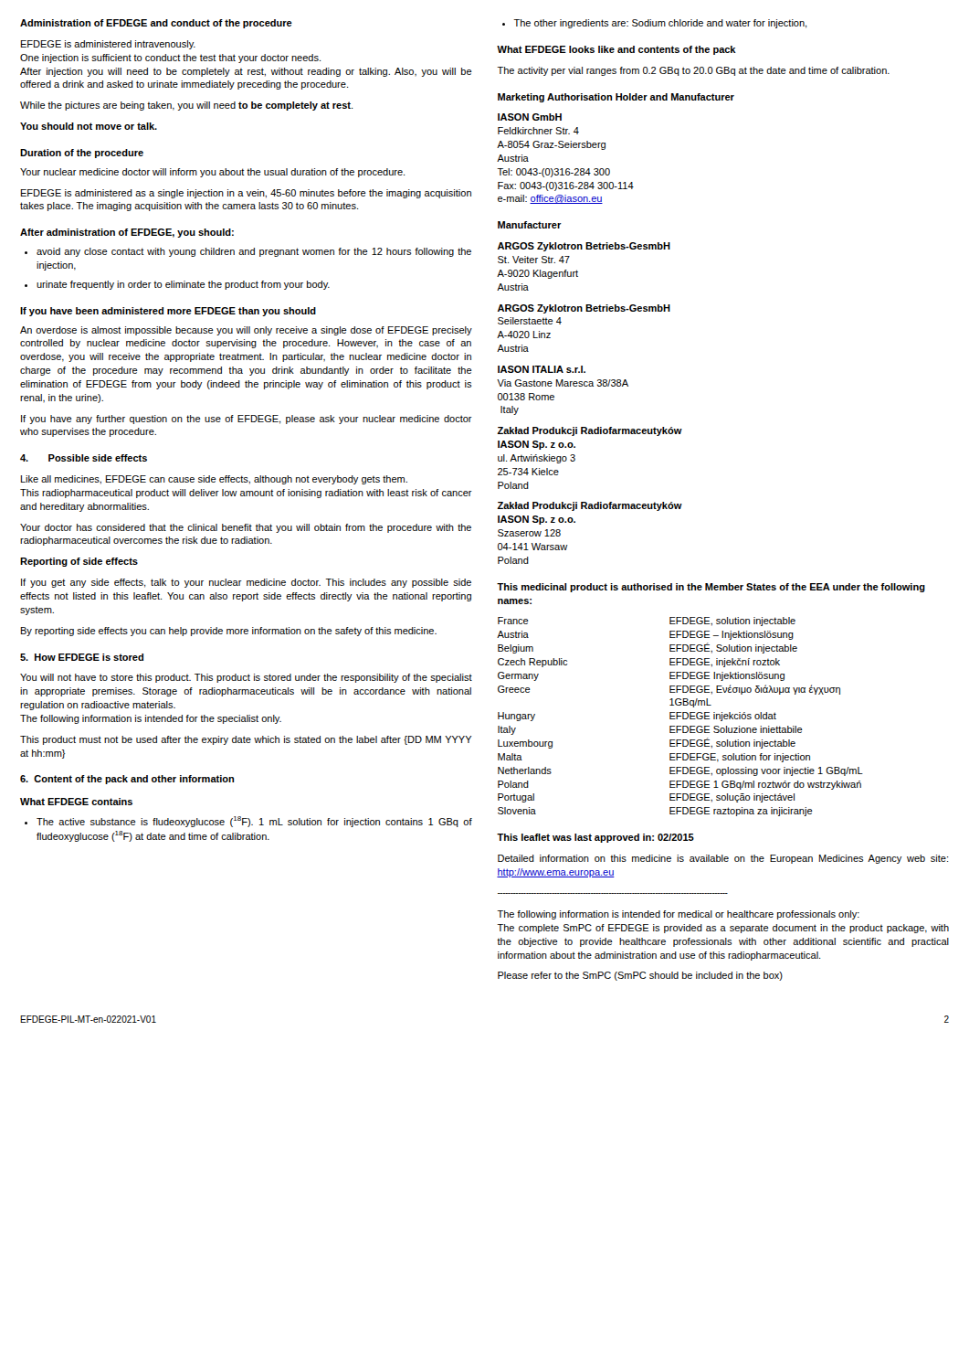Administration of EFDEGE and conduct of the procedure
EFDEGE is administered intravenously.
One injection is sufficient to conduct the test that your doctor needs.
After injection you will need to be completely at rest, without reading or talking. Also, you will be offered a drink and asked to urinate immediately preceding the procedure.
While the pictures are being taken, you will need to be completely at rest.
You should not move or talk.
Duration of the procedure
Your nuclear medicine doctor will inform you about the usual duration of the procedure.
EFDEGE is administered as a single injection in a vein, 45-60 minutes before the imaging acquisition takes place. The imaging acquisition with the camera lasts 30 to 60 minutes.
After administration of EFDEGE, you should:
avoid any close contact with young children and pregnant women for the 12 hours following the injection,
urinate frequently in order to eliminate the product from your body.
If you have been administered more EFDEGE than you should
An overdose is almost impossible because you will only receive a single dose of EFDEGE precisely controlled by nuclear medicine doctor supervising the procedure. However, in the case of an overdose, you will receive the appropriate treatment. In particular, the nuclear medicine doctor in charge of the procedure may recommend tha you drink abundantly in order to facilitate the elimination of EFDEGE from your body (indeed the principle way of elimination of this product is renal, in the urine).
If you have any further question on the use of EFDEGE, please ask your nuclear medicine doctor who supervises the procedure.
4. Possible side effects
Like all medicines, EFDEGE can cause side effects, although not everybody gets them.
This radiopharmaceutical product will deliver low amount of ionising radiation with least risk of cancer and hereditary abnormalities.
Your doctor has considered that the clinical benefit that you will obtain from the procedure with the radiopharmaceutical overcomes the risk due to radiation.
Reporting of side effects
If you get any side effects, talk to your nuclear medicine doctor. This includes any possible side effects not listed in this leaflet. You can also report side effects directly via the national reporting system.
By reporting side effects you can help provide more information on the safety of this medicine.
5. How EFDEGE is stored
You will not have to store this product. This product is stored under the responsibility of the specialist in appropriate premises. Storage of radiopharmaceuticals will be in accordance with national regulation on radioactive materials.
The following information is intended for the specialist only.
This product must not be used after the expiry date which is stated on the label after {DD MM YYYY at hh:mm}
6. Content of the pack and other information
What EFDEGE contains
The active substance is fludeoxyglucose (18F). 1 mL solution for injection contains 1 GBq of fludeoxyglucose (18F) at date and time of calibration.
The other ingredients are: Sodium chloride and water for injection,
What EFDEGE looks like and contents of the pack
The activity per vial ranges from 0.2 GBq to 20.0 GBq at the date and time of calibration.
Marketing Authorisation Holder and Manufacturer
IASON GmbH
Feldkirchner Str. 4
A-8054 Graz-Seiersberg
Austria
Tel: 0043-(0)316-284 300
Fax: 0043-(0)316-284 300-114
e-mail: office@iason.eu
Manufacturer
ARGOS Zyklotron Betriebs-GesmbH
St. Veiter Str. 47
A-9020 Klagenfurt
Austria
ARGOS Zyklotron Betriebs-GesmbH
Seilerstaette 4
A-4020 Linz
Austria
IASON ITALIA s.r.l.
Via Gastone Maresca 38/38A
00138 Rome
Italy
Zakład Produkcji Radiofarmaceutyków
IASON Sp. z o.o.
ul. Artwińskiego 3
25-734 Kielce
Poland
Zakład Produkcji Radiofarmaceutyków
IASON Sp. z o.o.
Szaserow 128
04-141 Warsaw
Poland
This medicinal product is authorised in the Member States of the EEA under the following names:
| France | EFDEGE, solution injectable |
| Austria | EFDEGE – Injektionslösung |
| Belgium | EFDEGÉ, Solution injectable |
| Czech Republic | EFDEGE, injekční roztok |
| Germany | EFDEGE Injektionslösung |
| Greece | EFDEGE, Ενέσιμο διάλυμα για έγχυση 1GBq/mL |
| Hungary | EFDEGE injekciós oldat |
| Italy | EFDEGE Soluzione iniettabile |
| Luxembourg | EFDEGÉ, solution injectable |
| Malta | EFDEFGE, solution for injection |
| Netherlands | EFDEGE, oplossing voor injectie 1 GBq/mL |
| Poland | EFDEGE 1 GBq/ml roztwór do wstrzykiwań |
| Portugal | EFDEGE, solução injectável |
| Slovenia | EFDEGE raztopina za injiciranje |
This leaflet was last approved in: 02/2015
Detailed information on this medicine is available on the European Medicines Agency web site: http://www.ema.europa.eu
-----------------------------------------------------------------------------------------
The following information is intended for medical or healthcare professionals only:
The complete SmPC of EFDEGE is provided as a separate document in the product package, with the objective to provide healthcare professionals with other additional scientific and practical information about the administration and use of this radiopharmaceutical.
Please refer to the SmPC (SmPC should be included in the box)
EFDEGE-PIL-MT-en-022021-V01
2